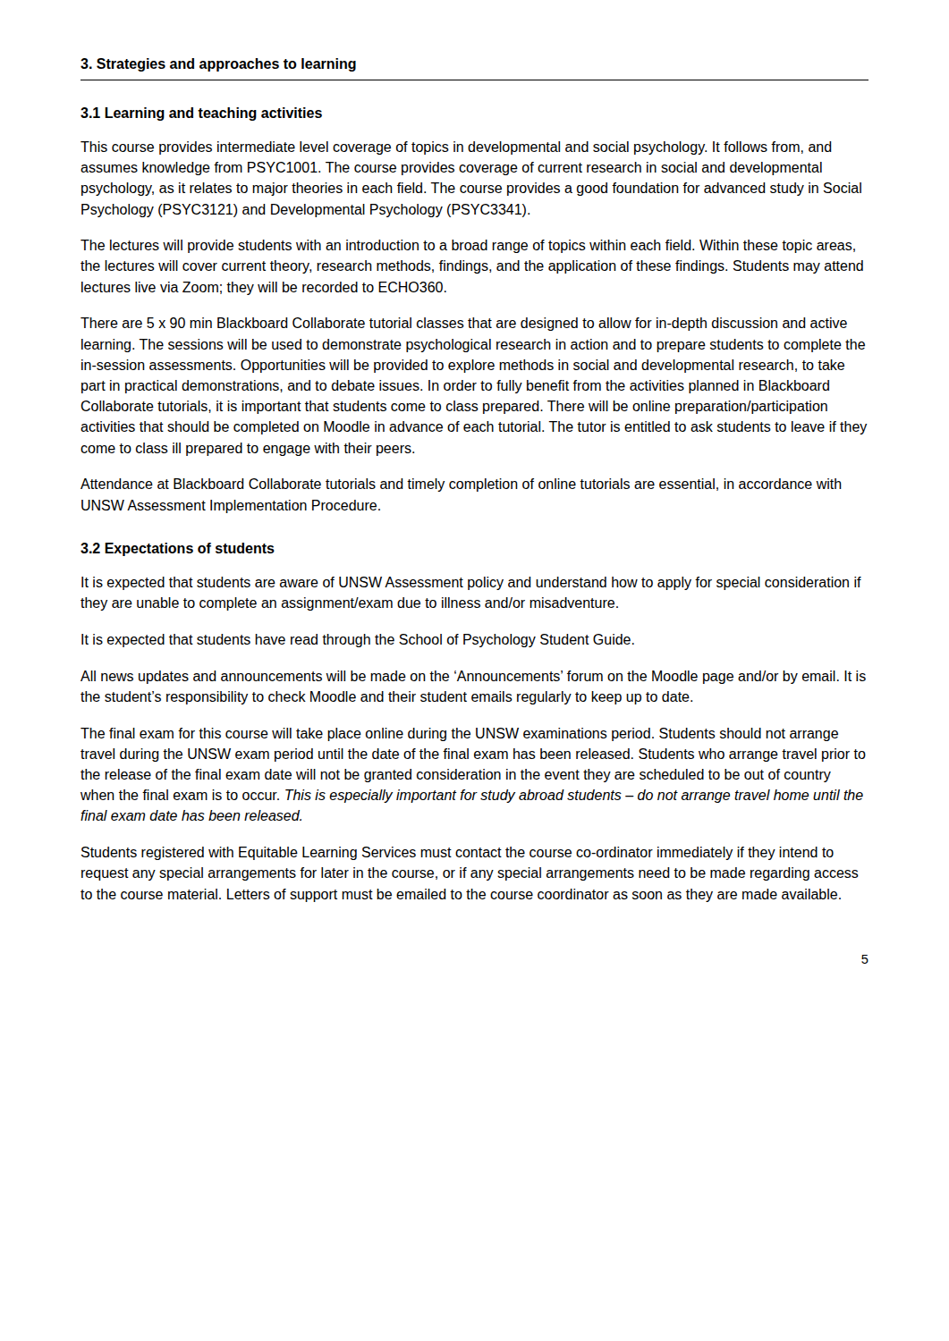3. Strategies and approaches to learning
3.1 Learning and teaching activities
This course provides intermediate level coverage of topics in developmental and social psychology. It follows from, and assumes knowledge from PSYC1001. The course provides coverage of current research in social and developmental psychology, as it relates to major theories in each field. The course provides a good foundation for advanced study in Social Psychology (PSYC3121) and Developmental Psychology (PSYC3341).
The lectures will provide students with an introduction to a broad range of topics within each field. Within these topic areas, the lectures will cover current theory, research methods, findings, and the application of these findings. Students may attend lectures live via Zoom; they will be recorded to ECHO360.
There are 5 x 90 min Blackboard Collaborate tutorial classes that are designed to allow for in-depth discussion and active learning. The sessions will be used to demonstrate psychological research in action and to prepare students to complete the in-session assessments. Opportunities will be provided to explore methods in social and developmental research, to take part in practical demonstrations, and to debate issues. In order to fully benefit from the activities planned in Blackboard Collaborate tutorials, it is important that students come to class prepared. There will be online preparation/participation activities that should be completed on Moodle in advance of each tutorial. The tutor is entitled to ask students to leave if they come to class ill prepared to engage with their peers.
Attendance at Blackboard Collaborate tutorials and timely completion of online tutorials are essential, in accordance with UNSW Assessment Implementation Procedure.
3.2 Expectations of students
It is expected that students are aware of UNSW Assessment policy and understand how to apply for special consideration if they are unable to complete an assignment/exam due to illness and/or misadventure.
It is expected that students have read through the School of Psychology Student Guide.
All news updates and announcements will be made on the ‘Announcements’ forum on the Moodle page and/or by email. It is the student’s responsibility to check Moodle and their student emails regularly to keep up to date.
The final exam for this course will take place online during the UNSW examinations period. Students should not arrange travel during the UNSW exam period until the date of the final exam has been released. Students who arrange travel prior to the release of the final exam date will not be granted consideration in the event they are scheduled to be out of country when the final exam is to occur. This is especially important for study abroad students – do not arrange travel home until the final exam date has been released.
Students registered with Equitable Learning Services must contact the course co-ordinator immediately if they intend to request any special arrangements for later in the course, or if any special arrangements need to be made regarding access to the course material. Letters of support must be emailed to the course coordinator as soon as they are made available.
5